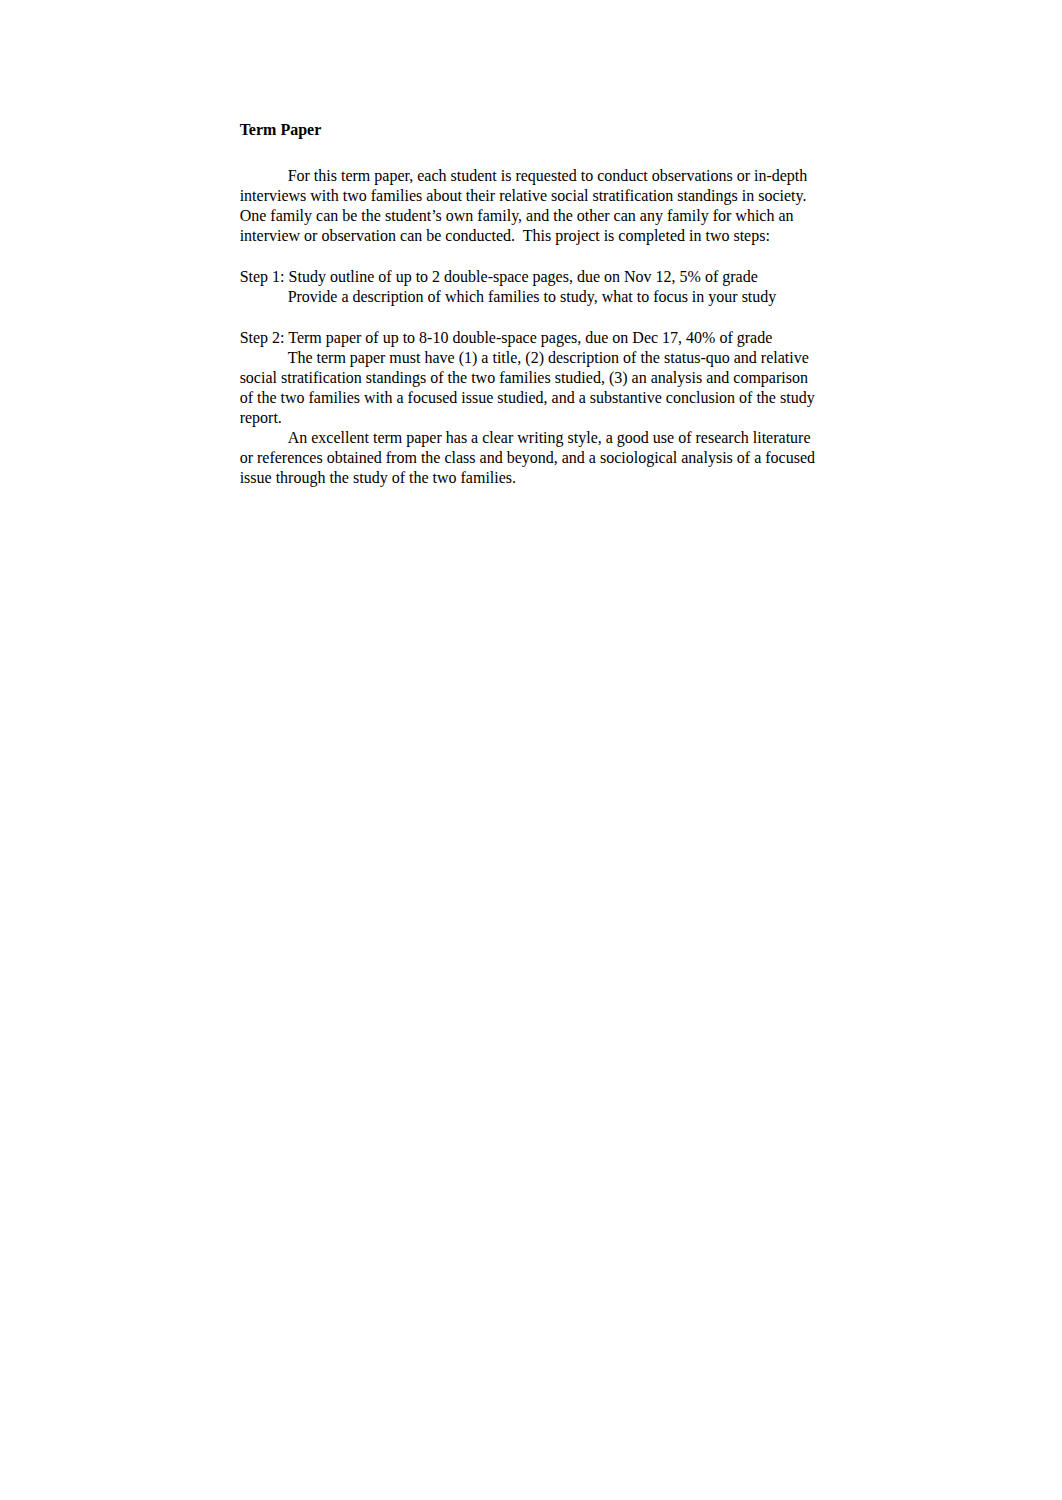Term Paper
For this term paper, each student is requested to conduct observations or in-depth interviews with two families about their relative social stratification standings in society. One family can be the student’s own family, and the other can any family for which an interview or observation can be conducted. This project is completed in two steps:
Step 1: Study outline of up to 2 double-space pages, due on Nov 12, 5% of grade
Provide a description of which families to study, what to focus in your study
Step 2: Term paper of up to 8-10 double-space pages, due on Dec 17, 40% of grade
The term paper must have (1) a title, (2) description of the status-quo and relative social stratification standings of the two families studied, (3) an analysis and comparison of the two families with a focused issue studied, and a substantive conclusion of the study report.
An excellent term paper has a clear writing style, a good use of research literature or references obtained from the class and beyond, and a sociological analysis of a focused issue through the study of the two families.